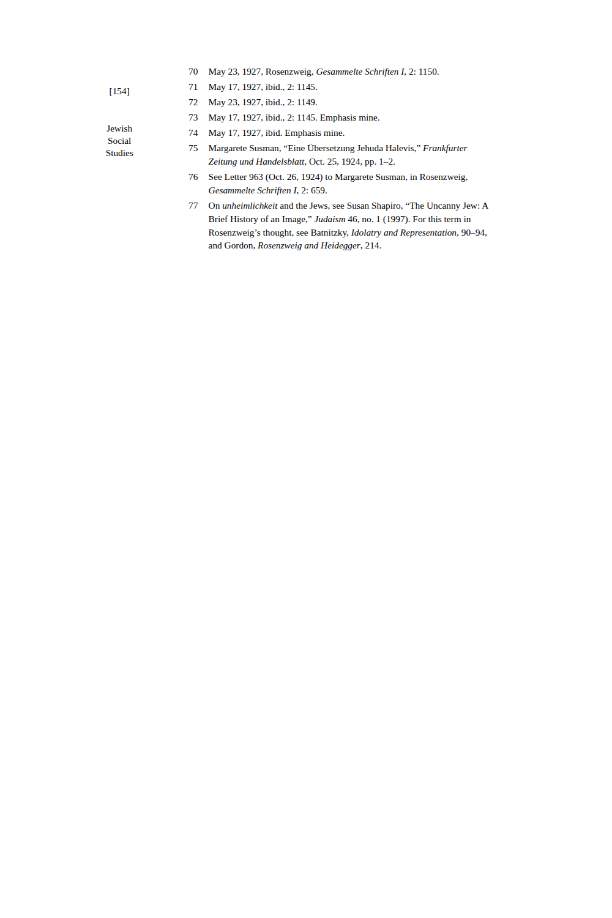[154]
Jewish
Social
Studies
70 May 23, 1927, Rosenzweig, Gesammelte Schriften I, 2: 1150.
71 May 17, 1927, ibid., 2: 1145.
72 May 23, 1927, ibid., 2: 1149.
73 May 17, 1927, ibid., 2: 1145. Emphasis mine.
74 May 17, 1927, ibid. Emphasis mine.
75 Margarete Susman, “Eine Übersetzung Jehuda Halevis,” Frankfurter Zeitung und Handelsblatt, Oct. 25, 1924, pp. 1–2.
76 See Letter 963 (Oct. 26, 1924) to Margarete Susman, in Rosenzweig, Gesammelte Schriften I, 2: 659.
77 On unheimlichkeit and the Jews, see Susan Shapiro, “The Uncanny Jew: A Brief History of an Image,” Judaism 46, no. 1 (1997). For this term in Rosenzweig’s thought, see Batnitzky, Idolatry and Representation, 90–94, and Gordon, Rosenzweig and Heidegger, 214.